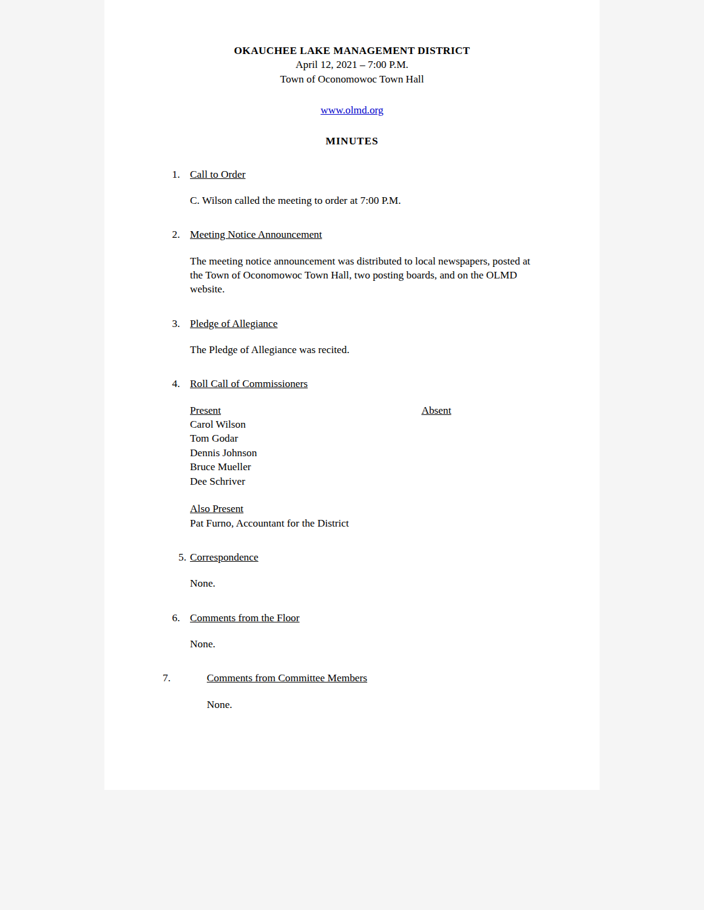OKAUCHEE LAKE MANAGEMENT DISTRICT
April 12, 2021 – 7:00 P.M.
Town of Oconomowoc Town Hall
www.olmd.org
MINUTES
Call to Order
C. Wilson called the meeting to order at 7:00 P.M.
Meeting Notice Announcement
The meeting notice announcement was distributed to local newspapers, posted at the Town of Oconomowoc Town Hall, two posting boards, and on the OLMD website.
Pledge of Allegiance
The Pledge of Allegiance was recited.
Roll Call of Commissioners
Present Absent
Carol Wilson
Tom Godar
Dennis Johnson
Bruce Mueller
Dee Schriver
Also Present
Pat Furno, Accountant for the District
Correspondence
None.
Comments from the Floor
None.
Comments from Committee Members
None.